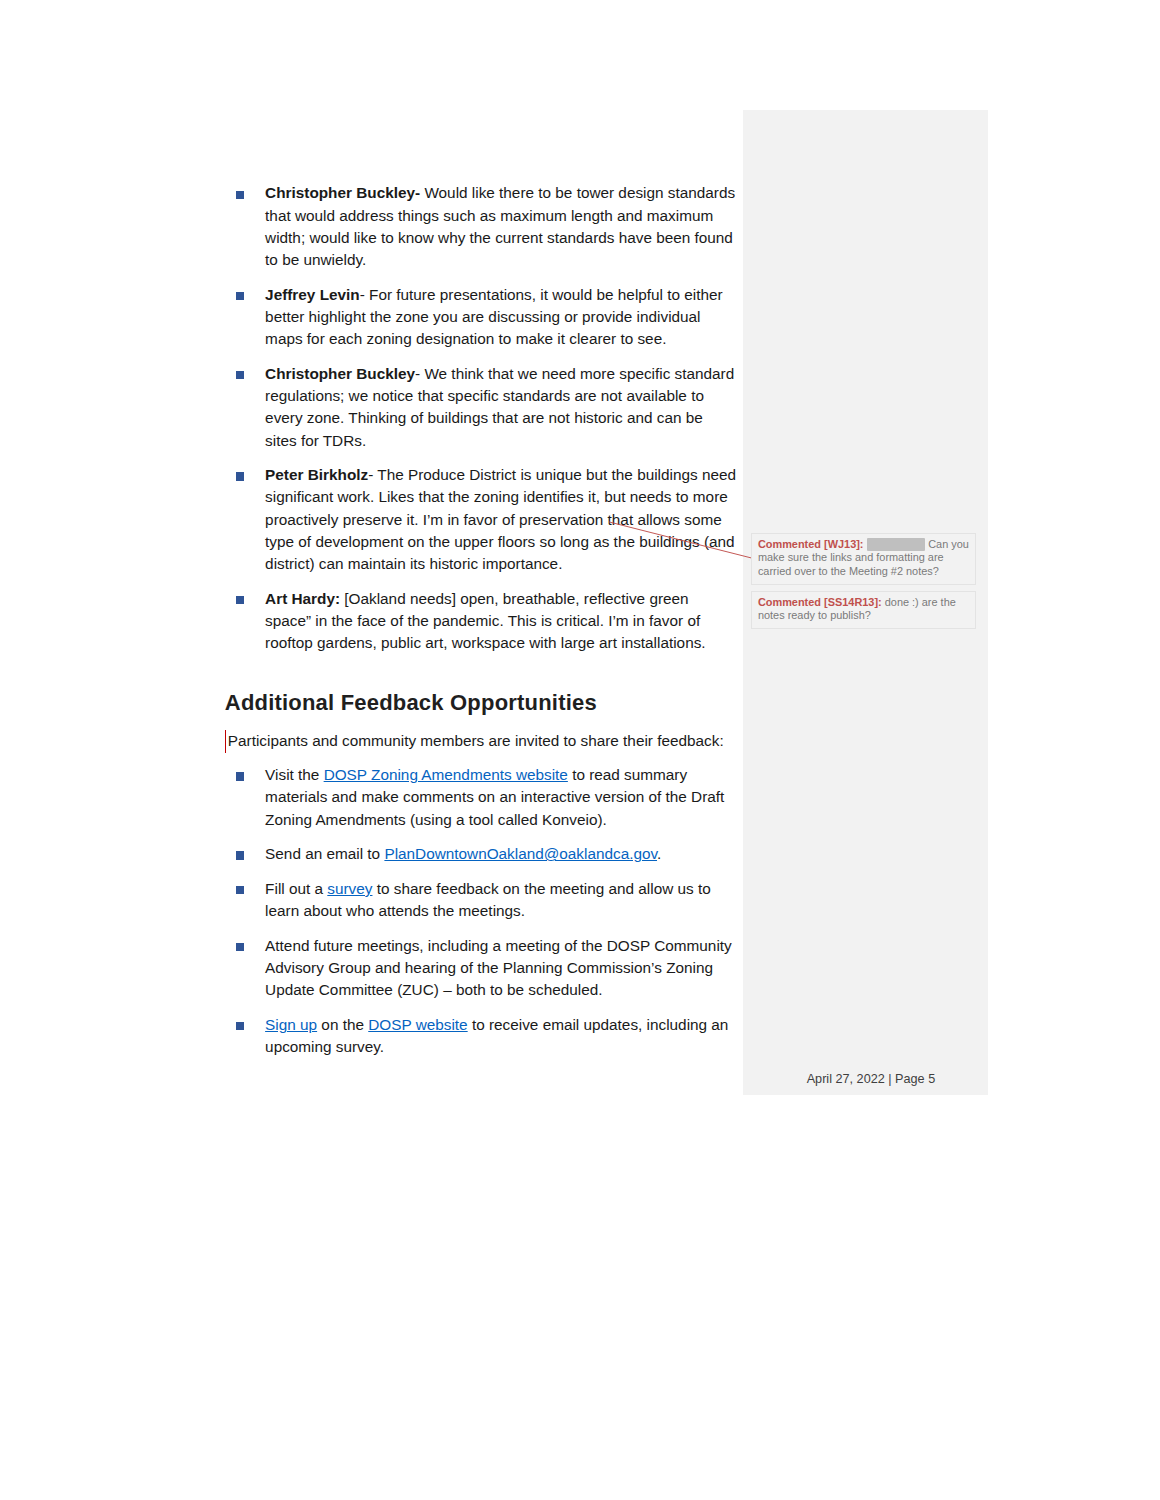Christopher Buckley- Would like there to be tower design standards that would address things such as maximum length and maximum width; would like to know why the current standards have been found to be unwieldy.
Jeffrey Levin- For future presentations, it would be helpful to either better highlight the zone you are discussing or provide individual maps for each zoning designation to make it clearer to see.
Christopher Buckley- We think that we need more specific standard regulations; we notice that specific standards are not available to every zone. Thinking of buildings that are not historic and can be sites for TDRs.
Peter Birkholz- The Produce District is unique but the buildings need significant work. Likes that the zoning identifies it, but needs to more proactively preserve it. I’m in favor of preservation that allows some type of development on the upper floors so long as the buildings (and district) can maintain its historic importance.
Art Hardy: [Oakland needs] open, breathable, reflective green space” in the face of the pandemic. This is critical. I’m in favor of rooftop gardens, public art, workspace with large art installations.
Additional Feedback Opportunities
Participants and community members are invited to share their feedback:
Visit the DOSP Zoning Amendments website to read summary materials and make comments on an interactive version of the Draft Zoning Amendments (using a tool called Konveio).
Send an email to PlanDowntownOakland@oaklandca.gov.
Fill out a survey to share feedback on the meeting and allow us to learn about who attends the meetings.
Attend future meetings, including a meeting of the DOSP Community Advisory Group and hearing of the Planning Commission’s Zoning Update Committee (ZUC) – both to be scheduled.
Sign up on the DOSP website to receive email updates, including an upcoming survey.
Commented [WJ13]: Can you make sure the links and formatting are carried over to the Meeting #2 notes?
Commented [SS14R13]: done :) are the notes ready to publish?
April 27, 2022 | Page 5